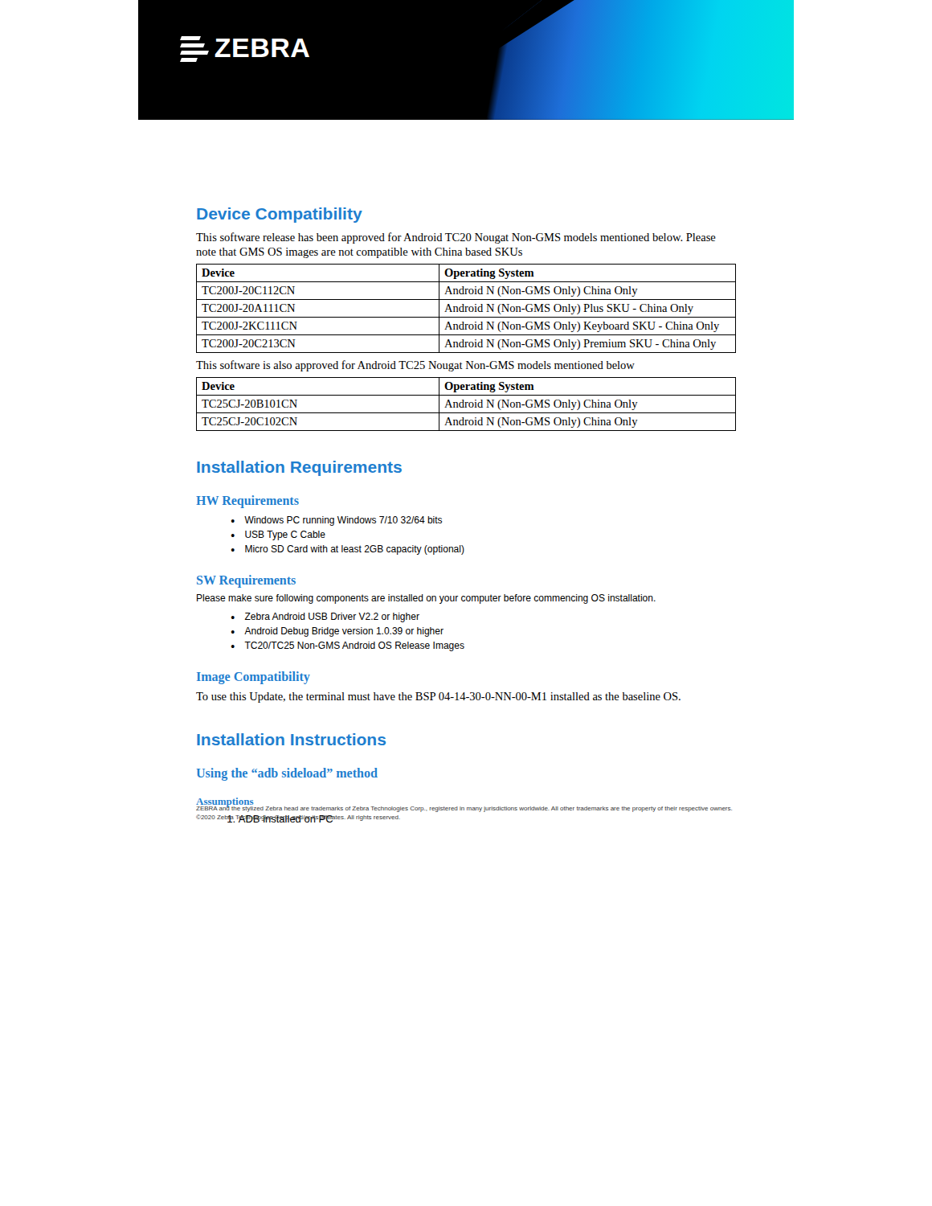ZEBRA
Device Compatibility
This software release has been approved for Android TC20 Nougat Non-GMS models mentioned below. Please note that GMS OS images are not compatible with China based SKUs
| Device | Operating System |
| --- | --- |
| TC200J-20C112CN | Android N (Non-GMS Only) China Only |
| TC200J-20A111CN | Android N (Non-GMS Only) Plus SKU - China Only |
| TC200J-2KC111CN | Android N (Non-GMS Only) Keyboard SKU - China Only |
| TC200J-20C213CN | Android N (Non-GMS Only) Premium SKU - China Only |
This software is also approved for Android TC25 Nougat Non-GMS models mentioned below
| Device | Operating System |
| --- | --- |
| TC25CJ-20B101CN | Android N (Non-GMS Only) China Only |
| TC25CJ-20C102CN | Android N (Non-GMS Only) China Only |
Installation Requirements
HW Requirements
Windows PC running Windows 7/10 32/64 bits
USB Type C Cable
Micro SD Card with at least 2GB capacity (optional)
SW Requirements
Please make sure following components are installed on your computer before commencing OS installation.
Zebra Android USB Driver V2.2 or higher
Android Debug Bridge version 1.0.39 or higher
TC20/TC25 Non-GMS Android OS Release Images
Image Compatibility
To use this Update, the terminal must have the BSP 04-14-30-0-NN-00-M1 installed as the baseline OS.
Installation Instructions
Using the “adb sideload” method
Assumptions
ADB installed on PC
ZEBRA and the stylized Zebra head are trademarks of Zebra Technologies Corp., registered in many jurisdictions worldwide. All other trademarks are the property of their respective owners. ©2020 Zebra Technologies Corp. and/or its affiliates. All rights reserved.